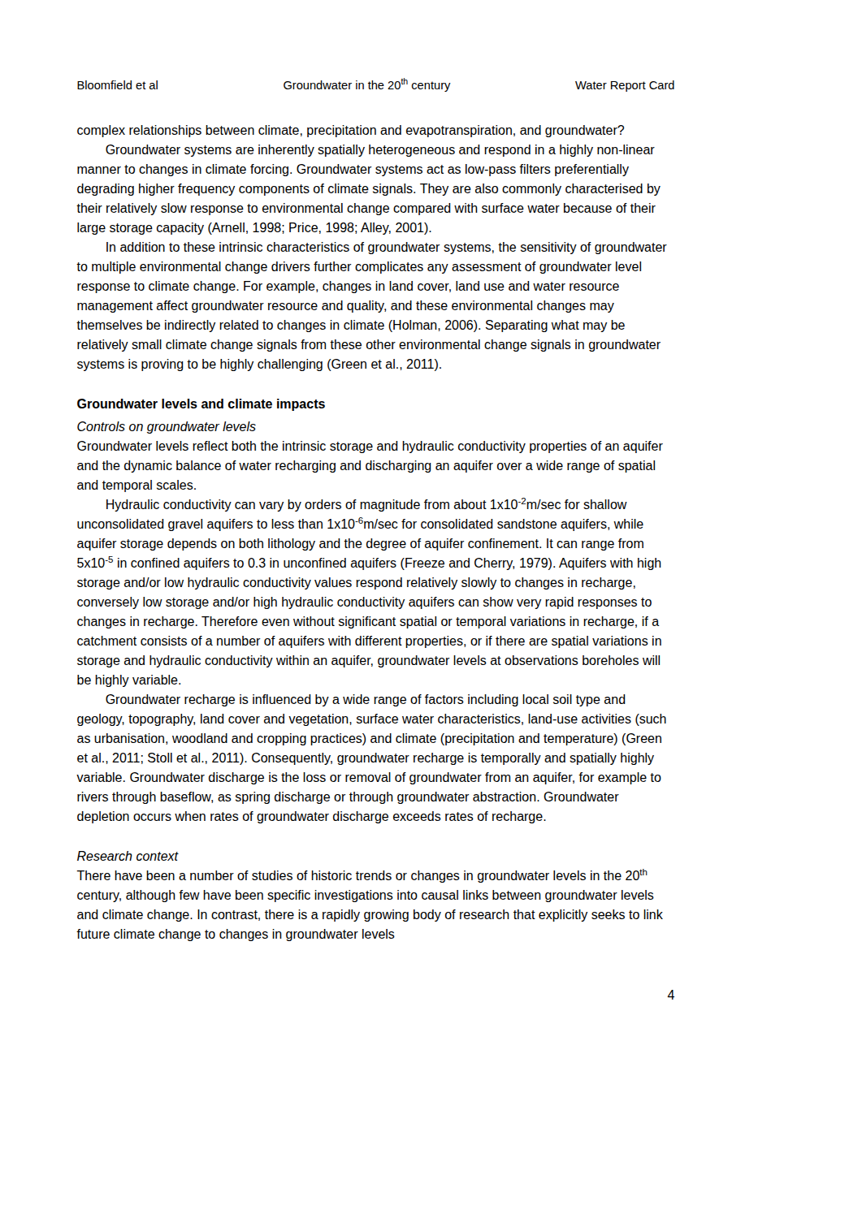Bloomfield et al Groundwater in the 20th century Water Report Card
complex relationships between climate, precipitation and evapotranspiration, and groundwater?
Groundwater systems are inherently spatially heterogeneous and respond in a highly non-linear manner to changes in climate forcing. Groundwater systems act as low-pass filters preferentially degrading higher frequency components of climate signals. They are also commonly characterised by their relatively slow response to environmental change compared with surface water because of their large storage capacity (Arnell, 1998; Price, 1998; Alley, 2001).
In addition to these intrinsic characteristics of groundwater systems, the sensitivity of groundwater to multiple environmental change drivers further complicates any assessment of groundwater level response to climate change. For example, changes in land cover, land use and water resource management affect groundwater resource and quality, and these environmental changes may themselves be indirectly related to changes in climate (Holman, 2006). Separating what may be relatively small climate change signals from these other environmental change signals in groundwater systems is proving to be highly challenging (Green et al., 2011).
Groundwater levels and climate impacts
Controls on groundwater levels
Groundwater levels reflect both the intrinsic storage and hydraulic conductivity properties of an aquifer and the dynamic balance of water recharging and discharging an aquifer over a wide range of spatial and temporal scales.
Hydraulic conductivity can vary by orders of magnitude from about 1x10-2m/sec for shallow unconsolidated gravel aquifers to less than 1x10-6m/sec for consolidated sandstone aquifers, while aquifer storage depends on both lithology and the degree of aquifer confinement. It can range from 5x10-5 in confined aquifers to 0.3 in unconfined aquifers (Freeze and Cherry, 1979). Aquifers with high storage and/or low hydraulic conductivity values respond relatively slowly to changes in recharge, conversely low storage and/or high hydraulic conductivity aquifers can show very rapid responses to changes in recharge. Therefore even without significant spatial or temporal variations in recharge, if a catchment consists of a number of aquifers with different properties, or if there are spatial variations in storage and hydraulic conductivity within an aquifer, groundwater levels at observations boreholes will be highly variable.
Groundwater recharge is influenced by a wide range of factors including local soil type and geology, topography, land cover and vegetation, surface water characteristics, land-use activities (such as urbanisation, woodland and cropping practices) and climate (precipitation and temperature) (Green et al., 2011; Stoll et al., 2011). Consequently, groundwater recharge is temporally and spatially highly variable. Groundwater discharge is the loss or removal of groundwater from an aquifer, for example to rivers through baseflow, as spring discharge or through groundwater abstraction. Groundwater depletion occurs when rates of groundwater discharge exceeds rates of recharge.
Research context
There have been a number of studies of historic trends or changes in groundwater levels in the 20th century, although few have been specific investigations into causal links between groundwater levels and climate change. In contrast, there is a rapidly growing body of research that explicitly seeks to link future climate change to changes in groundwater levels
4